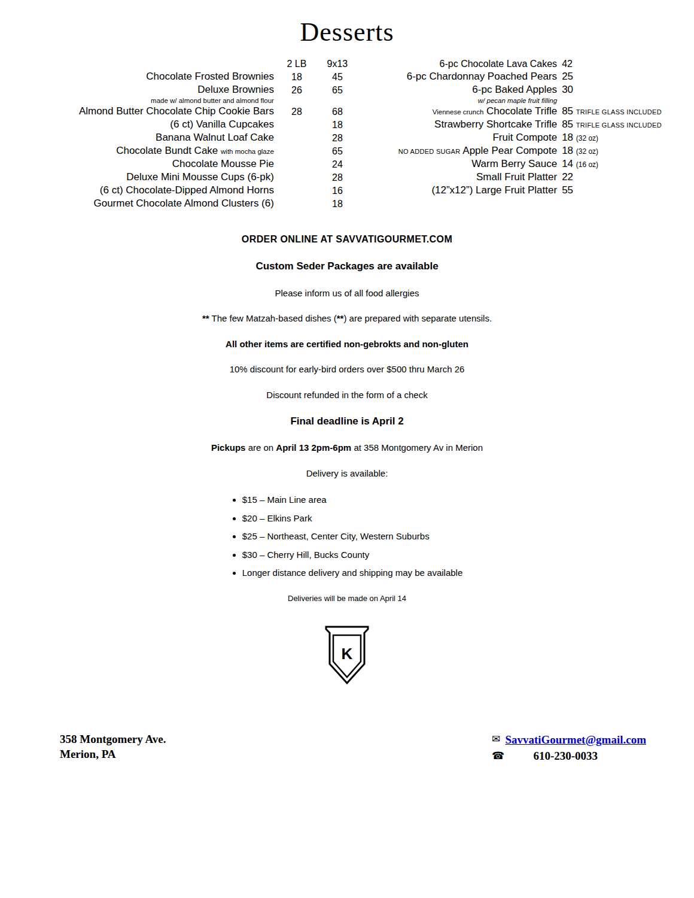Desserts
| | 2 LB | 9x13 | 6-pc Chocolate Lava Cakes | 42 |
| Chocolate Frosted Brownies | 18 | 45 | 6-pc Chardonnay Poached Pears | 25 |
| Deluxe Brownies | 26 | 65 | 6-pc Baked Apples | 30 |
| made w/ almond butter and almond flour | | | w/ pecan maple fruit filling | |
| Almond Butter Chocolate Chip Cookie Bars | 28 | 68 | Viennese crunch Chocolate Trifle | 85 TRIFLE GLASS INCLUDED |
| (6 ct) Vanilla Cupcakes | | 18 | Strawberry Shortcake Trifle | 85 TRIFLE GLASS INCLUDED |
| Banana Walnut Loaf Cake | | 28 | Fruit Compote | 18 (32 oz) |
| Chocolate Bundt Cake with mocha glaze | | 65 | NO ADDED SUGAR Apple Pear Compote | 18 (32 oz) |
| Chocolate Mousse Pie | | 24 | Warm Berry Sauce | 14 (16 oz) |
| Deluxe Mini Mousse Cups (6-pk) | | 28 | Small Fruit Platter | 22 |
| (6 ct) Chocolate-Dipped Almond Horns | | 16 | (12”x12”) Large Fruit Platter | 55 |
| Gourmet Chocolate Almond Clusters (6) | | 18 | | |
ORDER ONLINE AT SAVVATIGOURMET.COM
Custom Seder Packages are available
Please inform us of all food allergies
** The few Matzah-based dishes (**) are prepared with separate utensils.
All other items are certified non-gebrokts and non-gluten
10% discount for early-bird orders over $500 thru March 26
Discount refunded in the form of a check
Final deadline is April 2
Pickups are on April 13 2pm-6pm at 358 Montgomery Av in Merion
Delivery is available:
$15 – Main Line area
$20 – Elkins Park
$25 – Northeast, Center City, Western Suburbs
$30 – Cherry Hill, Bucks County
Longer distance delivery and shipping may be available
Deliveries will be made on April 14
K
358 Montgomery Ave.
Merion, PA
✉ SavvatiGourmet@gmail.com
☎ 610-230-0033